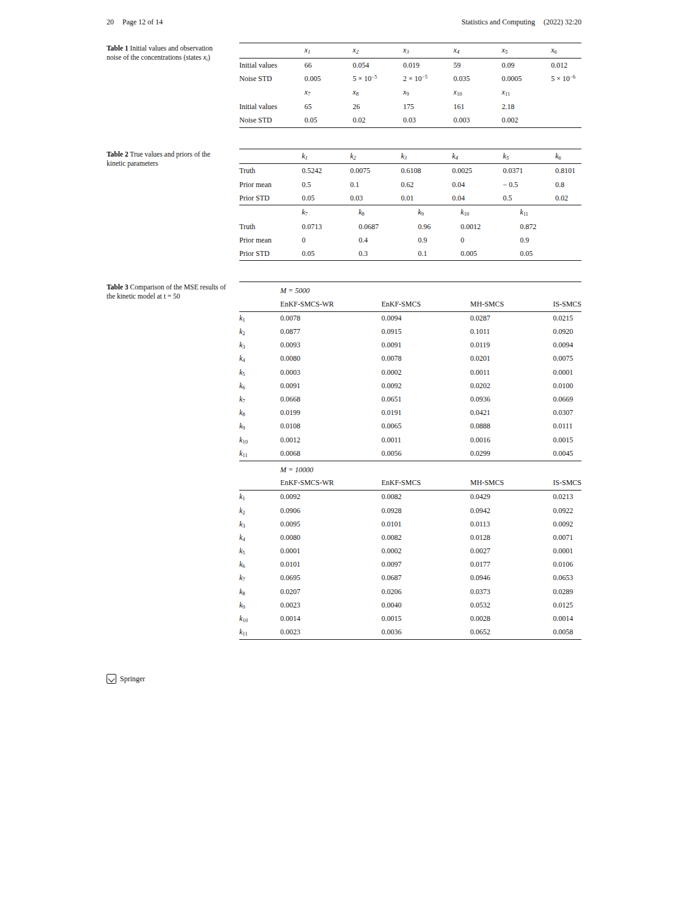20 Page 12 of 14 Statistics and Computing (2022) 32:20
Table 1 Initial values and observation noise of the concentrations (states xi)
| | x 1 | x 2 | x 3 | x 4 | x 5 | x 6 |
| --- | --- | --- | --- | --- | --- | --- |
| Initial values | 66 | 0.054 | 0.019 | 59 | 0.09 | 0.012 |
| Noise STD | 0.005 | 5 × 10 −5 | 2 × 10 −5 | 0.035 | 0.0005 | 5 × 10 −6 |
| | x 7 | x 8 | x 9 | x 10 | x 11 | |
| Initial values | 65 | 26 | 175 | 161 | 2.18 | |
| Noise STD | 0.05 | 0.02 | 0.03 | 0.003 | 0.002 | |
Table 2 True values and priors of the kinetic parameters
| | k 1 | k 2 | k 3 | k 4 | k 5 | k 6 |
| --- | --- | --- | --- | --- | --- | --- |
| Truth | 0.5242 | 0.0075 | 0.6108 | 0.0025 | 0.0371 | 0.8101 |
| Prior mean | 0.5 | 0.1 | 0.62 | 0.04 | − 0.5 | 0.8 |
| Prior STD | 0.05 | 0.03 | 0.01 | 0.04 | 0.5 | 0.02 |
| | k 7 | k 8 | k 9 | k 10 | k 11 | |
| Truth | 0.0713 | 0.0687 | 0.96 | 0.0012 | 0.872 | |
| Prior mean | 0 | 0.4 | 0.9 | 0 | 0.9 | |
| Prior STD | 0.05 | 0.3 | 0.1 | 0.005 | 0.05 | |
Table 3 Comparison of the MSE results of the kinetic model at t = 50
| | M = 5000 |
| | EnKF-SMCS-WR | EnKF-SMCS | MH-SMCS | IS-SMCS |
| k 1 | 0.0078 | 0.0094 | 0.0287 | 0.0215 |
| k 2 | 0.0877 | 0.0915 | 0.1011 | 0.0920 |
| k 3 | 0.0093 | 0.0091 | 0.0119 | 0.0094 |
| k 4 | 0.0080 | 0.0078 | 0.0201 | 0.0075 |
| k 5 | 0.0003 | 0.0002 | 0.0011 | 0.0001 |
| k 6 | 0.0091 | 0.0092 | 0.0202 | 0.0100 |
| k 7 | 0.0668 | 0.0651 | 0.0936 | 0.0669 |
| k 8 | 0.0199 | 0.0191 | 0.0421 | 0.0307 |
| k 9 | 0.0108 | 0.0065 | 0.0888 | 0.0111 |
| k 10 | 0.0012 | 0.0011 | 0.0016 | 0.0015 |
| k 11 | 0.0068 | 0.0056 | 0.0299 | 0.0045 |
| | M = 10000 |
| | EnKF-SMCS-WR | EnKF-SMCS | MH-SMCS | IS-SMCS |
| k 1 | 0.0092 | 0.0082 | 0.0429 | 0.0213 |
| k 2 | 0.0906 | 0.0928 | 0.0942 | 0.0922 |
| k 3 | 0.0095 | 0.0101 | 0.0113 | 0.0092 |
| k 4 | 0.0080 | 0.0082 | 0.0128 | 0.0071 |
| k 5 | 0.0001 | 0.0002 | 0.0027 | 0.0001 |
| k 6 | 0.0101 | 0.0097 | 0.0177 | 0.0106 |
| k 7 | 0.0695 | 0.0687 | 0.0946 | 0.0653 |
| k 8 | 0.0207 | 0.0206 | 0.0373 | 0.0289 |
| k 9 | 0.0023 | 0.0040 | 0.0532 | 0.0125 |
| k 10 | 0.0014 | 0.0015 | 0.0028 | 0.0014 |
| k 11 | 0.0023 | 0.0036 | 0.0652 | 0.0058 |
Springer